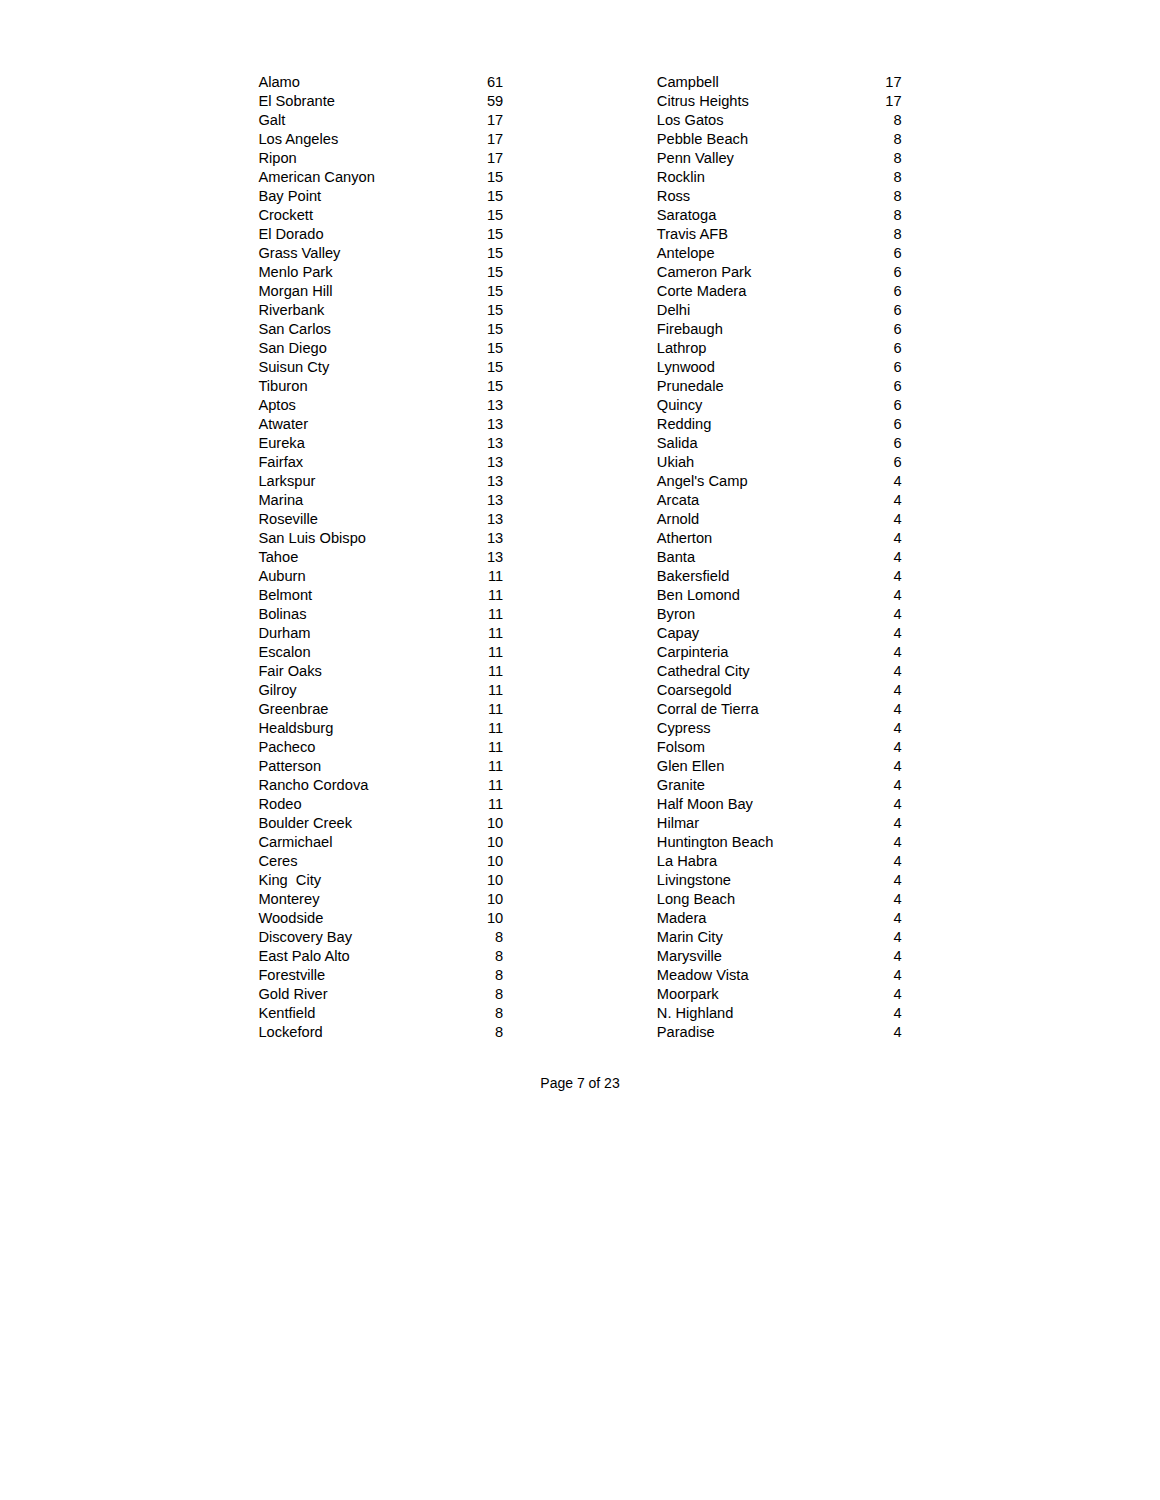| Alamo | 61 |
| El Sobrante | 59 |
| Galt | 17 |
| Los Angeles | 17 |
| Ripon | 17 |
| American Canyon | 15 |
| Bay Point | 15 |
| Crockett | 15 |
| El Dorado | 15 |
| Grass Valley | 15 |
| Menlo Park | 15 |
| Morgan Hill | 15 |
| Riverbank | 15 |
| San Carlos | 15 |
| San Diego | 15 |
| Suisun Cty | 15 |
| Tiburon | 15 |
| Aptos | 13 |
| Atwater | 13 |
| Eureka | 13 |
| Fairfax | 13 |
| Larkspur | 13 |
| Marina | 13 |
| Roseville | 13 |
| San Luis Obispo | 13 |
| Tahoe | 13 |
| Auburn | 11 |
| Belmont | 11 |
| Bolinas | 11 |
| Durham | 11 |
| Escalon | 11 |
| Fair Oaks | 11 |
| Gilroy | 11 |
| Greenbrae | 11 |
| Healdsburg | 11 |
| Pacheco | 11 |
| Patterson | 11 |
| Rancho Cordova | 11 |
| Rodeo | 11 |
| Boulder Creek | 10 |
| Carmichael | 10 |
| Ceres | 10 |
| King City | 10 |
| Monterey | 10 |
| Woodside | 10 |
| Discovery Bay | 8 |
| East Palo Alto | 8 |
| Forestville | 8 |
| Gold River | 8 |
| Kentfield | 8 |
| Lockeford | 8 |
| Campbell | 17 |
| Citrus Heights | 17 |
| Los Gatos | 8 |
| Pebble Beach | 8 |
| Penn Valley | 8 |
| Rocklin | 8 |
| Ross | 8 |
| Saratoga | 8 |
| Travis AFB | 8 |
| Antelope | 6 |
| Cameron Park | 6 |
| Corte Madera | 6 |
| Delhi | 6 |
| Firebaugh | 6 |
| Lathrop | 6 |
| Lynwood | 6 |
| Prunedale | 6 |
| Quincy | 6 |
| Redding | 6 |
| Salida | 6 |
| Ukiah | 6 |
| Angel's Camp | 4 |
| Arcata | 4 |
| Arnold | 4 |
| Atherton | 4 |
| Banta | 4 |
| Bakersfield | 4 |
| Ben Lomond | 4 |
| Byron | 4 |
| Capay | 4 |
| Carpinteria | 4 |
| Cathedral City | 4 |
| Coarsegold | 4 |
| Corral de Tierra | 4 |
| Cypress | 4 |
| Folsom | 4 |
| Glen Ellen | 4 |
| Granite | 4 |
| Half Moon Bay | 4 |
| Hilmar | 4 |
| Huntington Beach | 4 |
| La Habra | 4 |
| Livingstone | 4 |
| Long Beach | 4 |
| Madera | 4 |
| Marin City | 4 |
| Marysville | 4 |
| Meadow Vista | 4 |
| Moorpark | 4 |
| N. Highland | 4 |
| Paradise | 4 |
Page 7 of 23